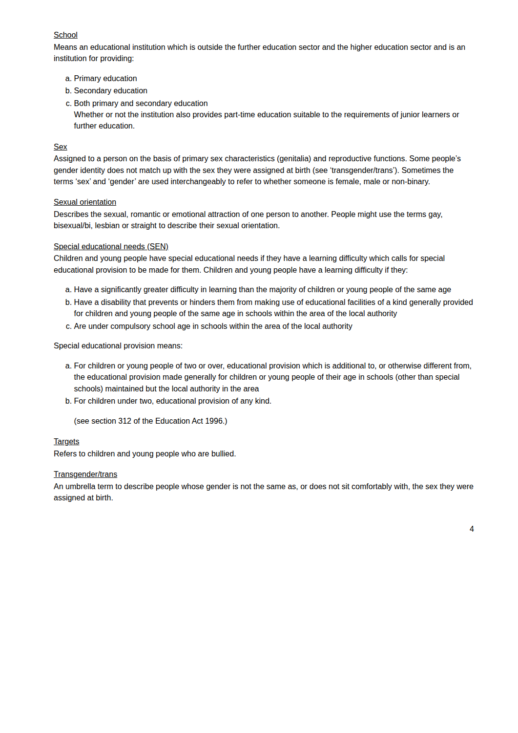School
Means an educational institution which is outside the further education sector and the higher education sector and is an institution for providing:
Primary education
Secondary education
Both primary and secondary education
Whether or not the institution also provides part-time education suitable to the requirements of junior learners or further education.
Sex
Assigned to a person on the basis of primary sex characteristics (genitalia) and reproductive functions. Some people’s gender identity does not match up with the sex they were assigned at birth (see ‘transgender/trans’). Sometimes the terms ‘sex’ and ‘gender’ are used interchangeably to refer to whether someone is female, male or non-binary.
Sexual orientation
Describes the sexual, romantic or emotional attraction of one person to another. People might use the terms gay, bisexual/bi, lesbian or straight to describe their sexual orientation.
Special educational needs (SEN)
Children and young people have special educational needs if they have a learning difficulty which calls for special educational provision to be made for them. Children and young people have a learning difficulty if they:
Have a significantly greater difficulty in learning than the majority of children or young people of the same age
Have a disability that prevents or hinders them from making use of educational facilities of a kind generally provided for children and young people of the same age in schools within the area of the local authority
Are under compulsory school age in schools within the area of the local authority
Special educational provision means:
For children or young people of two or over, educational provision which is additional to, or otherwise different from, the educational provision made generally for children or young people of their age in schools (other than special schools) maintained but the local authority in the area
For children under two, educational provision of any kind.
(see section 312 of the Education Act 1996.)
Targets
Refers to children and young people who are bullied.
Transgender/trans
An umbrella term to describe people whose gender is not the same as, or does not sit comfortably with, the sex they were assigned at birth.
4